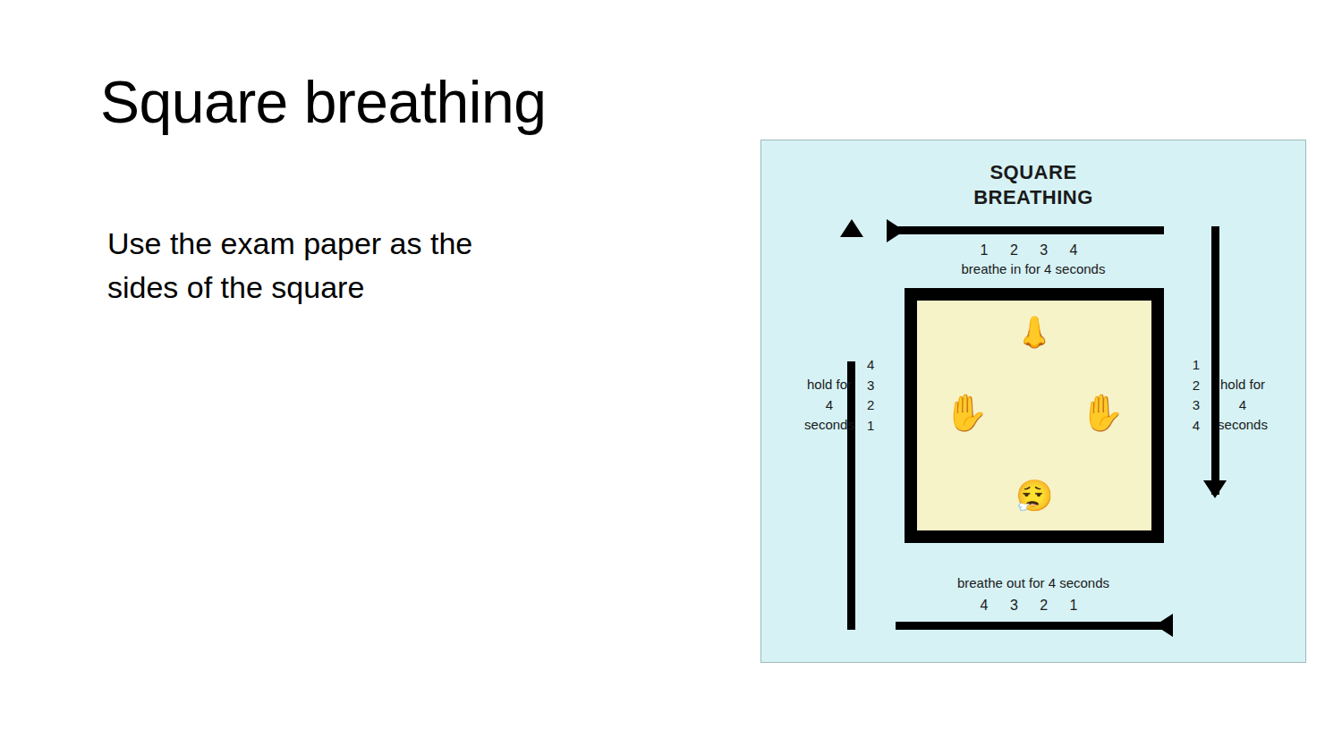Square breathing
Use the exam paper as the sides of the square
SQUARE
BREATHING
👃
✋
✋
😮‍💨
1 2 3 4
breathe in for 4 seconds
breathe out for 4 seconds
4 3 2 1
4
3
2
1
hold for
4
seconds
1
2
3
4
hold for
4
seconds